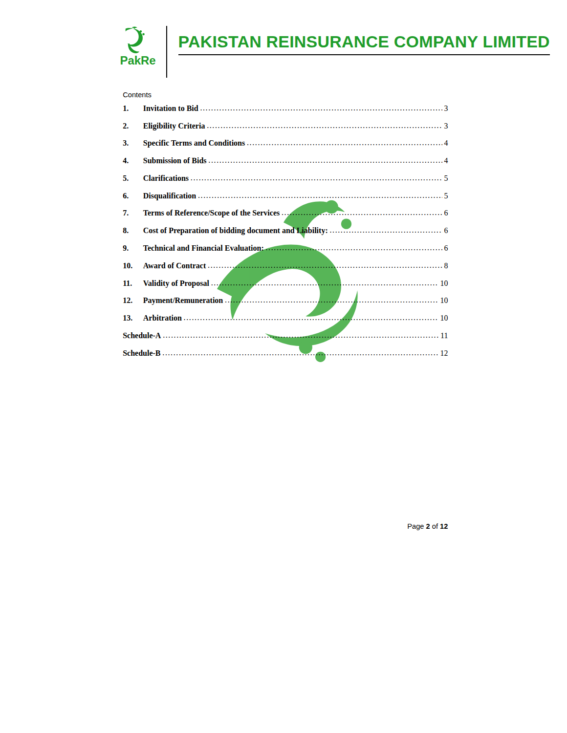Pak Re
PAKISTAN REINSURANCE COMPANY LIMITED
Contents
1. Invitation to Bid .................................................................................................................................. 3
2. Eligibility Criteria .................................................................................................................................. 3
3. Specific Terms and Conditions .................................................................................................................................. 4
4. Submission of Bids .................................................................................................................................. 4
5. Clarifications .................................................................................................................................. 5
6. Disqualification .................................................................................................................................. 5
7. Terms of Reference/Scope of the Services .................................................................................................................................. 6
8. Cost of Preparation of bidding document and Liability: .................................................................................................................................. 6
9. Technical and Financial Evaluation: .................................................................................................................................. 6
10. Award of Contract .................................................................................................................................. 8
11. Validity of Proposal .................................................................................................................................. 10
12. Payment/Remuneration .................................................................................................................................. 10
13. Arbitration .................................................................................................................................. 10
Schedule-A .................................................................................................................................. 11
Schedule-B .................................................................................................................................. 12
Page 2 of 12